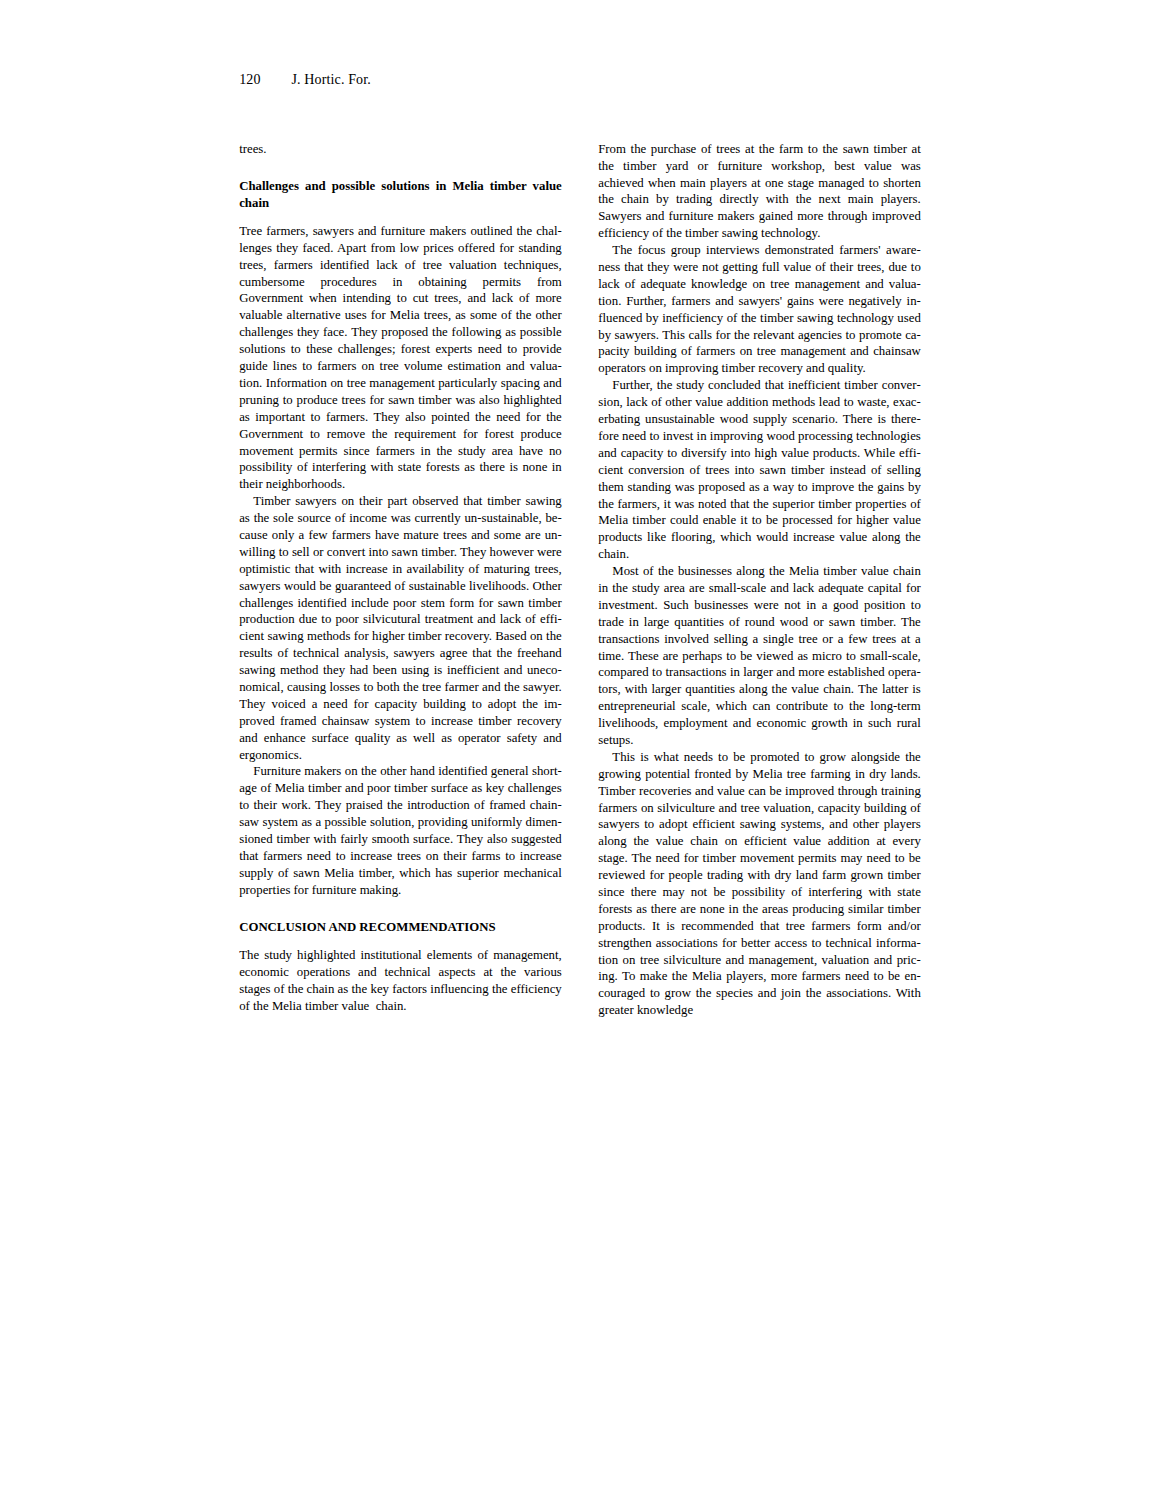120 J. Hortic. For.
trees.
Challenges and possible solutions in Melia timber value chain
Tree farmers, sawyers and furniture makers outlined the challenges they faced. Apart from low prices offered for standing trees, farmers identified lack of tree valuation techniques, cumbersome procedures in obtaining permits from Government when intending to cut trees, and lack of more valuable alternative uses for Melia trees, as some of the other challenges they face. They proposed the following as possible solutions to these challenges; forest experts need to provide guide lines to farmers on tree volume estimation and valuation. Information on tree management particularly spacing and pruning to produce trees for sawn timber was also highlighted as important to farmers. They also pointed the need for the Government to remove the requirement for forest produce movement permits since farmers in the study area have no possibility of interfering with state forests as there is none in their neighborhoods.
Timber sawyers on their part observed that timber sawing as the sole source of income was currently un-sustainable, because only a few farmers have mature trees and some are unwilling to sell or convert into sawn timber. They however were optimistic that with increase in availability of maturing trees, sawyers would be guaranteed of sustainable livelihoods. Other challenges identified include poor stem form for sawn timber production due to poor silvicutural treatment and lack of efficient sawing methods for higher timber recovery. Based on the results of technical analysis, sawyers agree that the freehand sawing method they had been using is inefficient and uneconomical, causing losses to both the tree farmer and the sawyer. They voiced a need for capacity building to adopt the improved framed chainsaw system to increase timber recovery and enhance surface quality as well as operator safety and ergonomics.
Furniture makers on the other hand identified general shortage of Melia timber and poor timber surface as key challenges to their work. They praised the introduction of framed chainsaw system as a possible solution, providing uniformly dimensioned timber with fairly smooth surface. They also suggested that farmers need to increase trees on their farms to increase supply of sawn Melia timber, which has superior mechanical properties for furniture making.
Conclusion and recommendations
The study highlighted institutional elements of management, economic operations and technical aspects at the various stages of the chain as the key factors influencing the efficiency of the Melia timber value chain.
From the purchase of trees at the farm to the sawn timber at the timber yard or furniture workshop, best value was achieved when main players at one stage managed to shorten the chain by trading directly with the next main players. Sawyers and furniture makers gained more through improved efficiency of the timber sawing technology.
The focus group interviews demonstrated farmers' awareness that they were not getting full value of their trees, due to lack of adequate knowledge on tree management and valuation. Further, farmers and sawyers' gains were negatively influenced by inefficiency of the timber sawing technology used by sawyers. This calls for the relevant agencies to promote capacity building of farmers on tree management and chainsaw operators on improving timber recovery and quality.
Further, the study concluded that inefficient timber conversion, lack of other value addition methods lead to waste, exacerbating unsustainable wood supply scenario. There is therefore need to invest in improving wood processing technologies and capacity to diversify into high value products. While efficient conversion of trees into sawn timber instead of selling them standing was proposed as a way to improve the gains by the farmers, it was noted that the superior timber properties of Melia timber could enable it to be processed for higher value products like flooring, which would increase value along the chain.
Most of the businesses along the Melia timber value chain in the study area are small-scale and lack adequate capital for investment. Such businesses were not in a good position to trade in large quantities of round wood or sawn timber. The transactions involved selling a single tree or a few trees at a time. These are perhaps to be viewed as micro to small-scale, compared to transactions in larger and more established operators, with larger quantities along the value chain. The latter is entrepreneurial scale, which can contribute to the long-term livelihoods, employment and economic growth in such rural setups.
This is what needs to be promoted to grow alongside the growing potential fronted by Melia tree farming in dry lands. Timber recoveries and value can be improved through training farmers on silviculture and tree valuation, capacity building of sawyers to adopt efficient sawing systems, and other players along the value chain on efficient value addition at every stage. The need for timber movement permits may need to be reviewed for people trading with dry land farm grown timber since there may not be possibility of interfering with state forests as there are none in the areas producing similar timber products. It is recommended that tree farmers form and/or strengthen associations for better access to technical information on tree silviculture and management, valuation and pricing. To make the Melia players, more farmers need to be encouraged to grow the species and join the associations. With greater knowledge